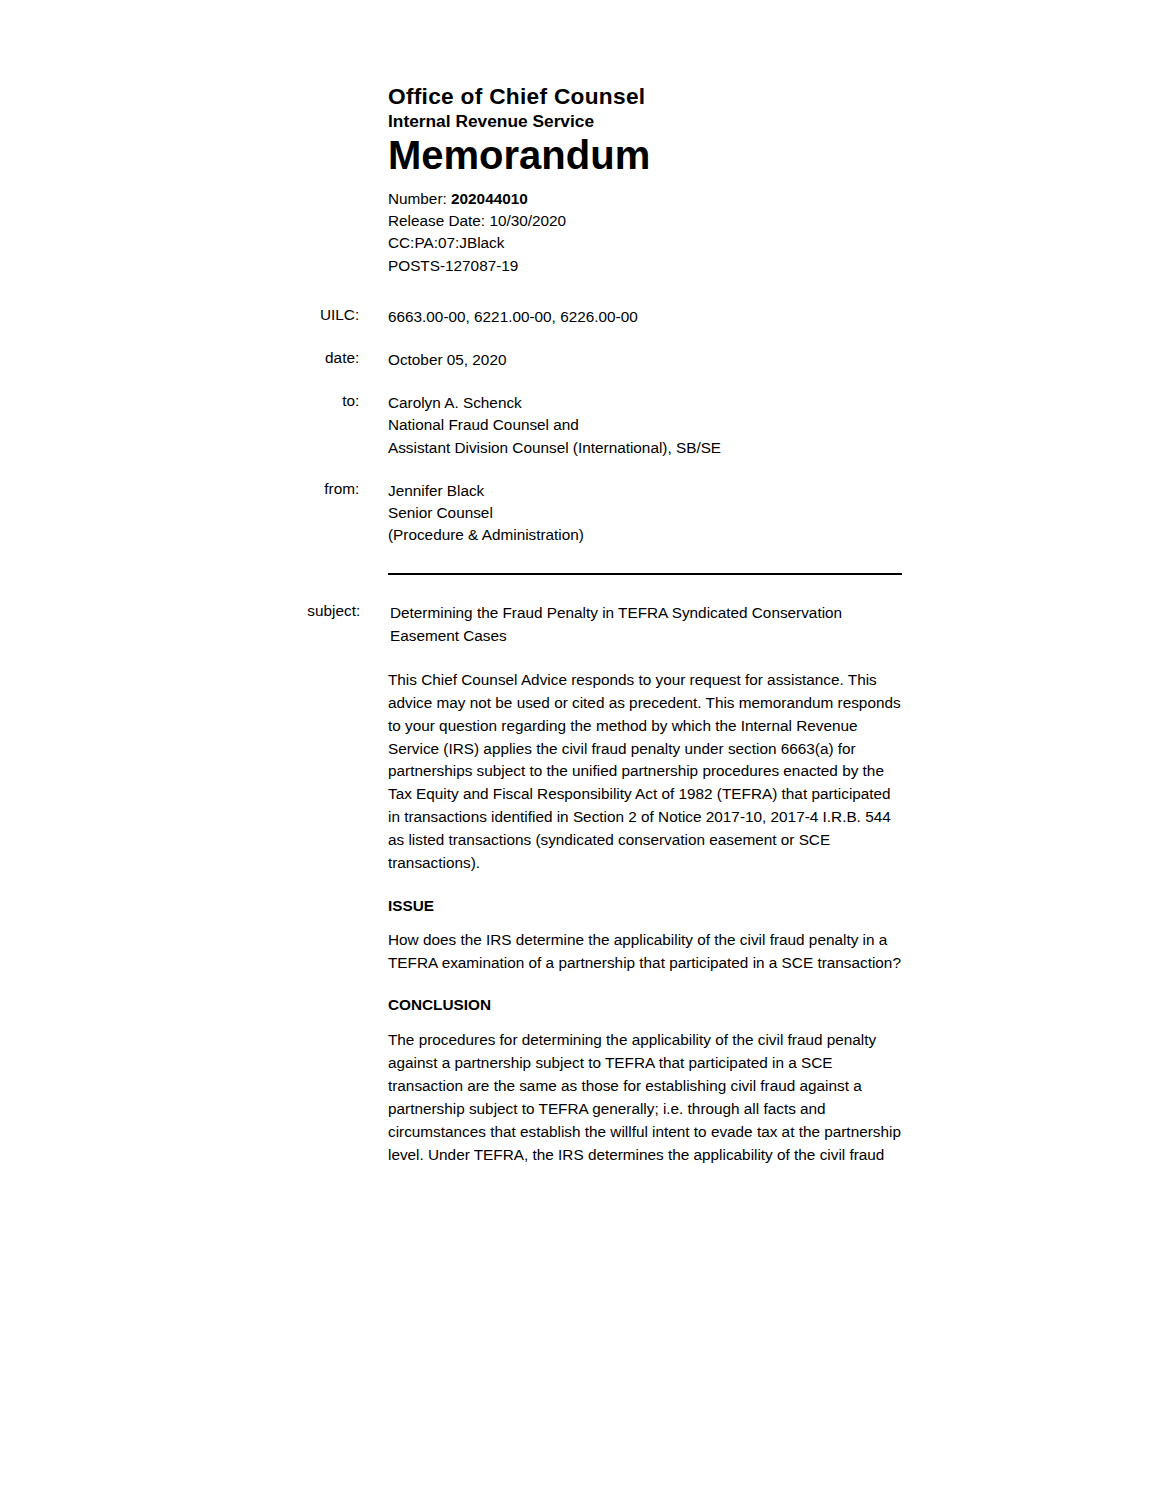Office of Chief Counsel
Internal Revenue Service
Memorandum
Number: 202044010
Release Date: 10/30/2020
CC:PA:07:JBlack
POSTS-127087-19
| UILC: | 6663.00-00, 6221.00-00, 6226.00-00 |
| date: | October 05, 2020 |
| to: | Carolyn A. Schenck National Fraud Counsel and Assistant Division Counsel (International), SB/SE |
| from: | Jennifer Black Senior Counsel (Procedure & Administration) |
| subject: | Determining the Fraud Penalty in TEFRA Syndicated Conservation Easement Cases |
This Chief Counsel Advice responds to your request for assistance. This advice may not be used or cited as precedent. This memorandum responds to your question regarding the method by which the Internal Revenue Service (IRS) applies the civil fraud penalty under section 6663(a) for partnerships subject to the unified partnership procedures enacted by the Tax Equity and Fiscal Responsibility Act of 1982 (TEFRA) that participated in transactions identified in Section 2 of Notice 2017-10, 2017-4 I.R.B. 544 as listed transactions (syndicated conservation easement or SCE transactions).
ISSUE
How does the IRS determine the applicability of the civil fraud penalty in a TEFRA examination of a partnership that participated in a SCE transaction?
CONCLUSION
The procedures for determining the applicability of the civil fraud penalty against a partnership subject to TEFRA that participated in a SCE transaction are the same as those for establishing civil fraud against a partnership subject to TEFRA generally; i.e. through all facts and circumstances that establish the willful intent to evade tax at the partnership level. Under TEFRA, the IRS determines the applicability of the civil fraud